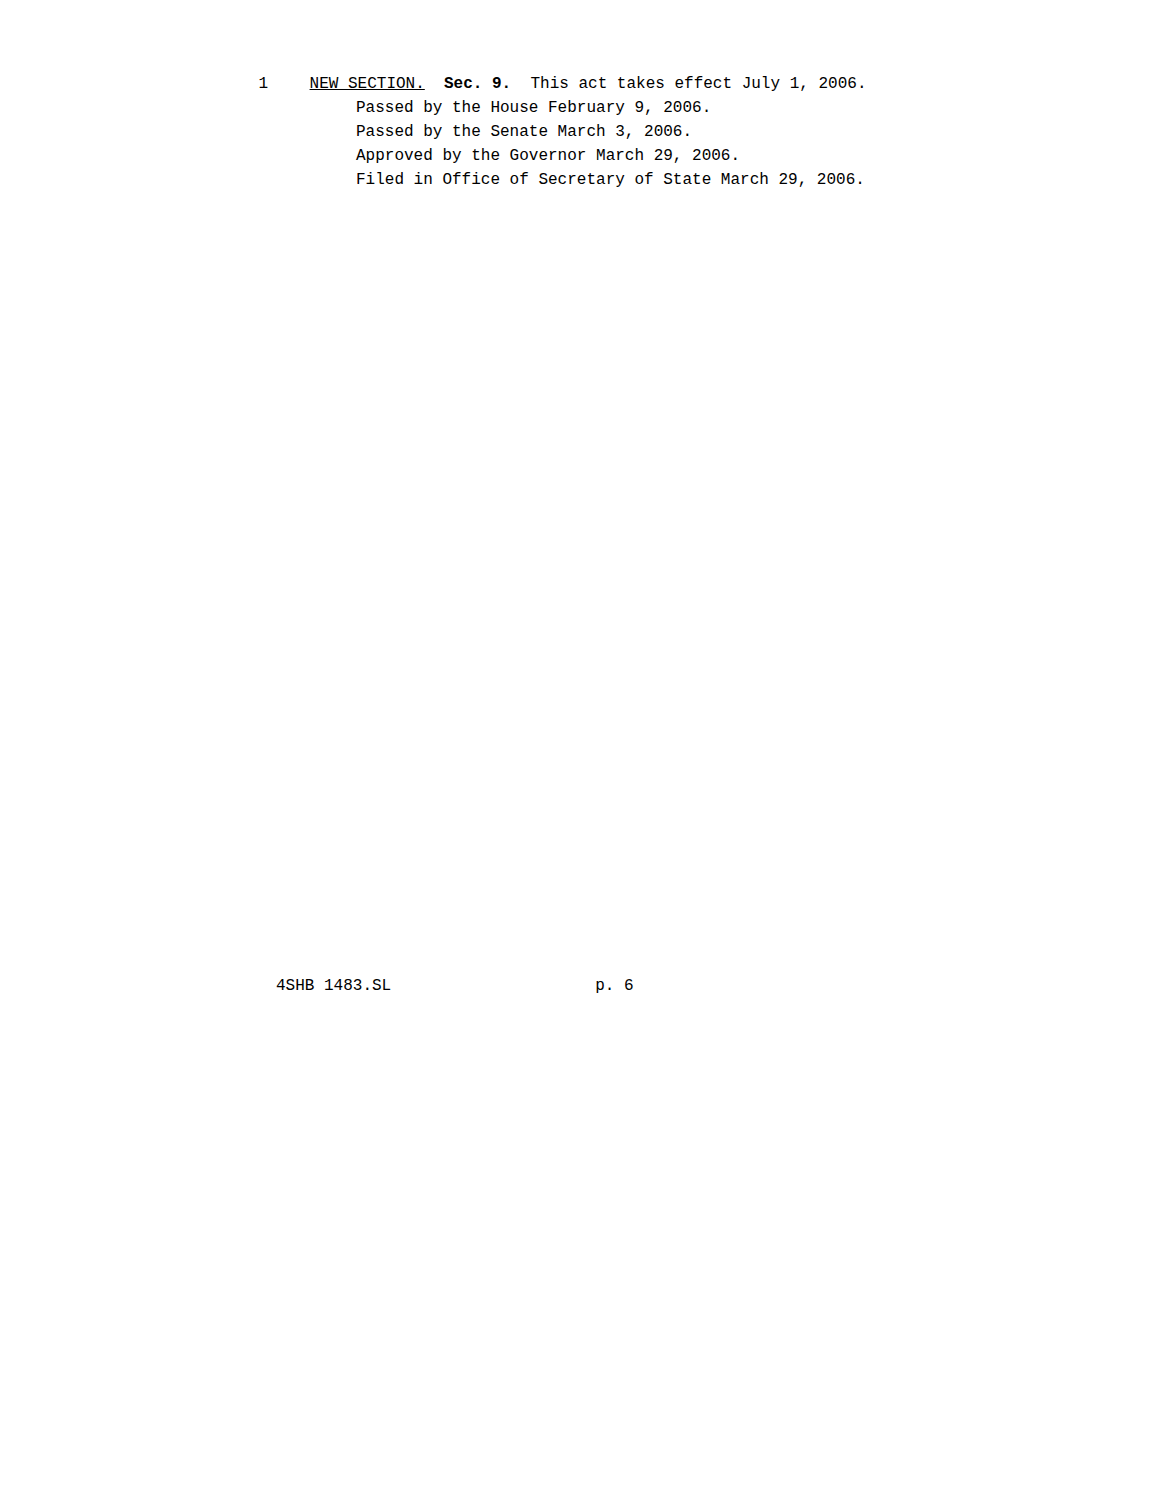1 NEW SECTION. Sec. 9. This act takes effect July 1, 2006.
Passed by the House February 9, 2006. Passed by the Senate March 3, 2006. Approved by the Governor March 29, 2006. Filed in Office of Secretary of State March 29, 2006.
4SHB 1483.SL p. 6